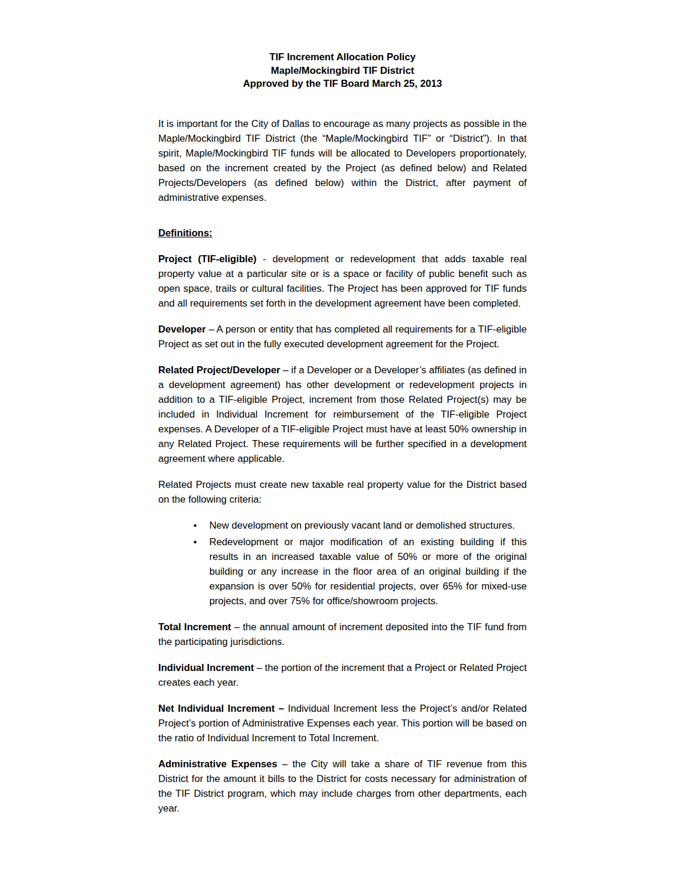TIF Increment Allocation Policy Maple/Mockingbird TIF District Approved by the TIF Board March 25, 2013
It is important for the City of Dallas to encourage as many projects as possible in the Maple/Mockingbird TIF District (the “Maple/Mockingbird TIF” or “District”). In that spirit, Maple/Mockingbird TIF funds will be allocated to Developers proportionately, based on the increment created by the Project (as defined below) and Related Projects/Developers (as defined below) within the District, after payment of administrative expenses.
Definitions:
Project (TIF-eligible) - development or redevelopment that adds taxable real property value at a particular site or is a space or facility of public benefit such as open space, trails or cultural facilities. The Project has been approved for TIF funds and all requirements set forth in the development agreement have been completed.
Developer – A person or entity that has completed all requirements for a TIF-eligible Project as set out in the fully executed development agreement for the Project.
Related Project/Developer – if a Developer or a Developer’s affiliates (as defined in a development agreement) has other development or redevelopment projects in addition to a TIF-eligible Project, increment from those Related Project(s) may be included in Individual Increment for reimbursement of the TIF-eligible Project expenses. A Developer of a TIF-eligible Project must have at least 50% ownership in any Related Project. These requirements will be further specified in a development agreement where applicable.
Related Projects must create new taxable real property value for the District based on the following criteria:
New development on previously vacant land or demolished structures.
Redevelopment or major modification of an existing building if this results in an increased taxable value of 50% or more of the original building or any increase in the floor area of an original building if the expansion is over 50% for residential projects, over 65% for mixed-use projects, and over 75% for office/showroom projects.
Total Increment – the annual amount of increment deposited into the TIF fund from the participating jurisdictions.
Individual Increment – the portion of the increment that a Project or Related Project creates each year.
Net Individual Increment – Individual Increment less the Project’s and/or Related Project’s portion of Administrative Expenses each year. This portion will be based on the ratio of Individual Increment to Total Increment.
Administrative Expenses – the City will take a share of TIF revenue from this District for the amount it bills to the District for costs necessary for administration of the TIF District program, which may include charges from other departments, each year.